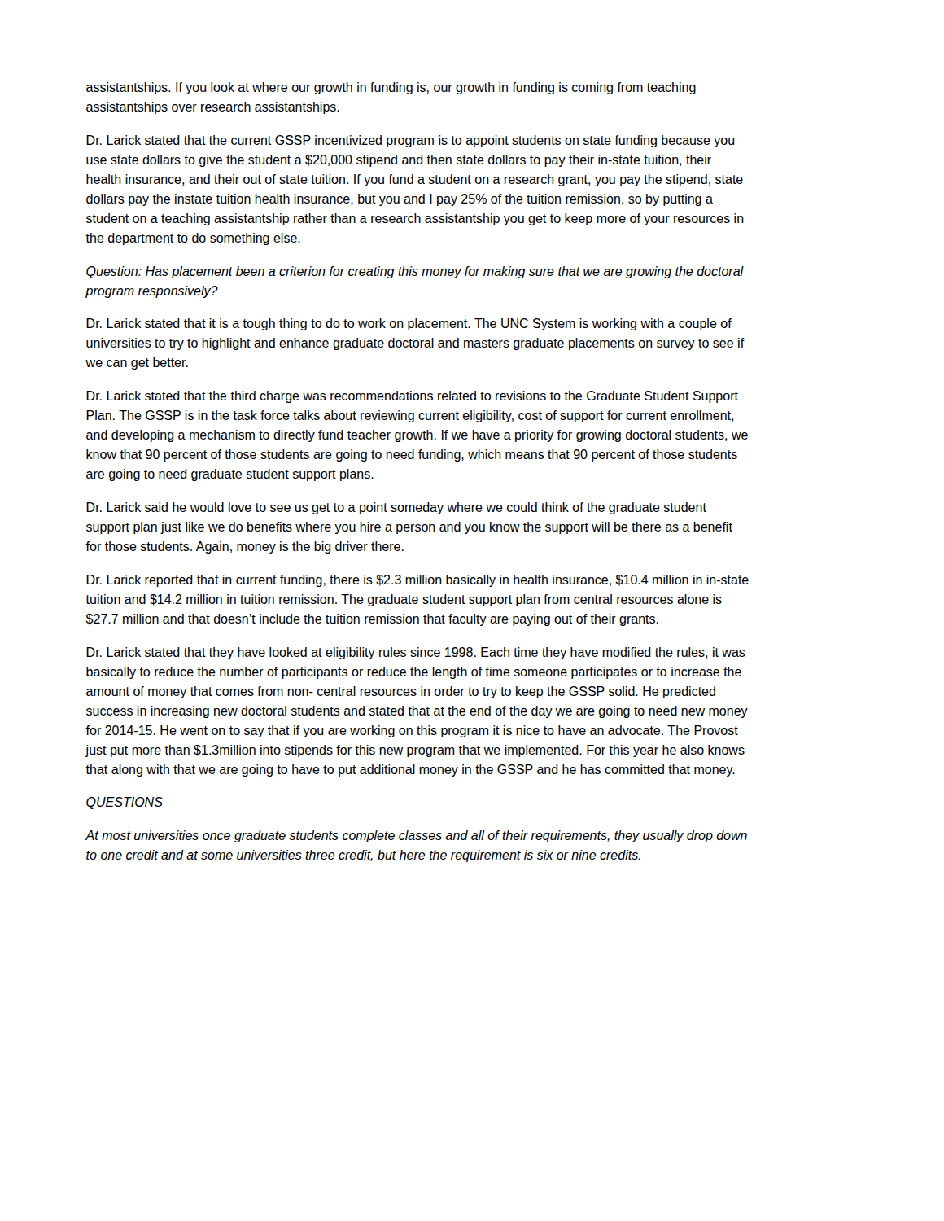assistantships. If you look at where our growth in funding is, our growth in funding is coming from teaching assistantships over research assistantships.
Dr. Larick stated that the current GSSP incentivized program is to appoint students on state funding because you use state dollars to give the student a $20,000 stipend and then state dollars to pay their in-state tuition, their health insurance, and their out of state tuition. If you fund a student on a research grant, you pay the stipend, state dollars pay the instate tuition health insurance, but you and I pay 25% of the tuition remission, so by putting a student on a teaching assistantship rather than a research assistantship you get to keep more of your resources in the department to do something else.
Question: Has placement been a criterion for creating this money for making sure that we are growing the doctoral program responsively?
Dr. Larick stated that it is a tough thing to do to work on placement. The UNC System is working with a couple of universities to try to highlight and enhance graduate doctoral and masters graduate placements on survey to see if we can get better.
Dr. Larick stated that the third charge was recommendations related to revisions to the Graduate Student Support Plan. The GSSP is in the task force talks about reviewing current eligibility, cost of support for current enrollment, and developing a mechanism to directly fund teacher growth. If we have a priority for growing doctoral students, we know that 90 percent of those students are going to need funding, which means that 90 percent of those students are going to need graduate student support plans.
Dr. Larick said he would love to see us get to a point someday where we could think of the graduate student support plan just like we do benefits where you hire a person and you know the support will be there as a benefit for those students. Again, money is the big driver there.
Dr. Larick reported that in current funding, there is $2.3 million basically in health insurance, $10.4 million in in-state tuition and $14.2 million in tuition remission. The graduate student support plan from central resources alone is $27.7 million and that doesn’t include the tuition remission that faculty are paying out of their grants.
Dr. Larick stated that they have looked at eligibility rules since 1998. Each time they have modified the rules, it was basically to reduce the number of participants or reduce the length of time someone participates or to increase the amount of money that comes from non- central resources in order to try to keep the GSSP solid. He predicted success in increasing new doctoral students and stated that at the end of the day we are going to need new money for 2014-15. He went on to say that if you are working on this program it is nice to have an advocate. The Provost just put more than $1.3million into stipends for this new program that we implemented. For this year he also knows that along with that we are going to have to put additional money in the GSSP and he has committed that money.
QUESTIONS
At most universities once graduate students complete classes and all of their requirements, they usually drop down to one credit and at some universities three credit, but here the requirement is six or nine credits.